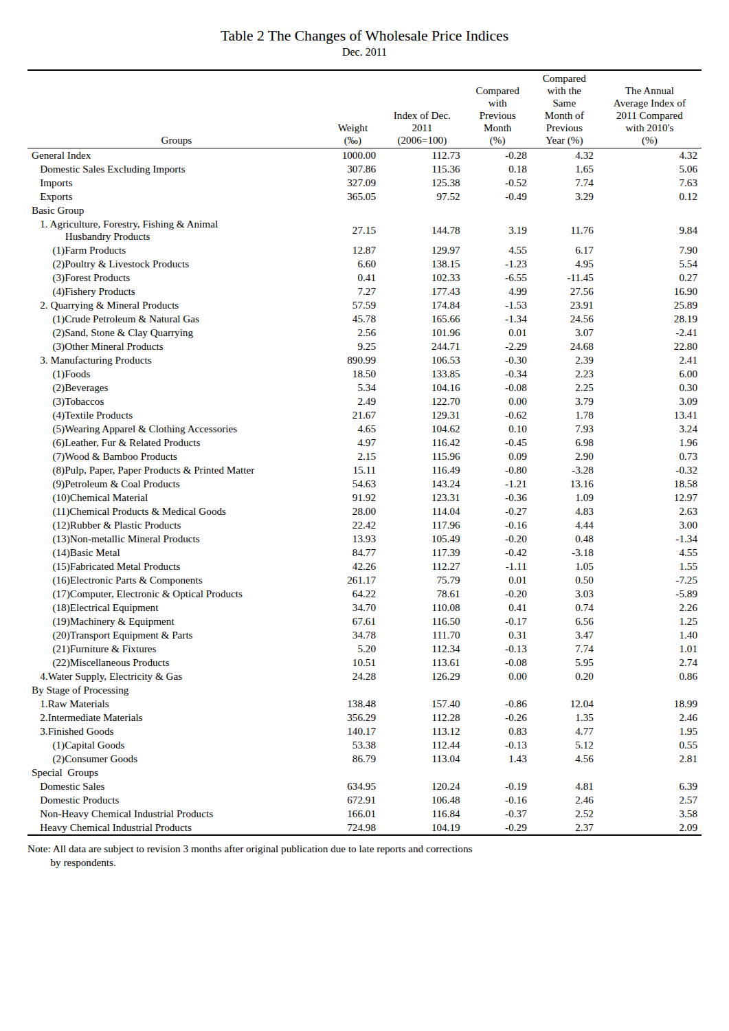Table 2 The Changes of Wholesale Price Indices
Dec. 2011
| Groups | Weight (‰) | Index of Dec. 2011 (2006=100) | Compared with Previous Month (%) | Compared with the Same Month of Previous Year (%) | The Annual Average Index of 2011 Compared with 2010's (%) |
| --- | --- | --- | --- | --- | --- |
| General Index | 1000.00 | 112.73 | -0.28 | 4.32 | 4.32 |
| Domestic Sales Excluding Imports | 307.86 | 115.36 | 0.18 | 1.65 | 5.06 |
| Imports | 327.09 | 125.38 | -0.52 | 7.74 | 7.63 |
| Exports | 365.05 | 97.52 | -0.49 | 3.29 | 0.12 |
| Basic Group | | | | | |
| 1. Agriculture, Forestry, Fishing & Animal Husbandry Products | 27.15 | 144.78 | 3.19 | 11.76 | 9.84 |
| (1)Farm Products | 12.87 | 129.97 | 4.55 | 6.17 | 7.90 |
| (2)Poultry & Livestock Products | 6.60 | 138.15 | -1.23 | 4.95 | 5.54 |
| (3)Forest Products | 0.41 | 102.33 | -6.55 | -11.45 | 0.27 |
| (4)Fishery Products | 7.27 | 177.43 | 4.99 | 27.56 | 16.90 |
| 2. Quarrying & Mineral Products | 57.59 | 174.84 | -1.53 | 23.91 | 25.89 |
| (1)Crude Petroleum & Natural Gas | 45.78 | 165.66 | -1.34 | 24.56 | 28.19 |
| (2)Sand, Stone & Clay Quarrying | 2.56 | 101.96 | 0.01 | 3.07 | -2.41 |
| (3)Other Mineral Products | 9.25 | 244.71 | -2.29 | 24.68 | 22.80 |
| 3. Manufacturing Products | 890.99 | 106.53 | -0.30 | 2.39 | 2.41 |
| (1)Foods | 18.50 | 133.85 | -0.34 | 2.23 | 6.00 |
| (2)Beverages | 5.34 | 104.16 | -0.08 | 2.25 | 0.30 |
| (3)Tobaccos | 2.49 | 122.70 | 0.00 | 3.79 | 3.09 |
| (4)Textile Products | 21.67 | 129.31 | -0.62 | 1.78 | 13.41 |
| (5)Wearing Apparel & Clothing Accessories | 4.65 | 104.62 | 0.10 | 7.93 | 3.24 |
| (6)Leather, Fur & Related Products | 4.97 | 116.42 | -0.45 | 6.98 | 1.96 |
| (7)Wood & Bamboo Products | 2.15 | 115.96 | 0.09 | 2.90 | 0.73 |
| (8)Pulp, Paper, Paper Products & Printed Matter | 15.11 | 116.49 | -0.80 | -3.28 | -0.32 |
| (9)Petroleum & Coal Products | 54.63 | 143.24 | -1.21 | 13.16 | 18.58 |
| (10)Chemical Material | 91.92 | 123.31 | -0.36 | 1.09 | 12.97 |
| (11)Chemical Products & Medical Goods | 28.00 | 114.04 | -0.27 | 4.83 | 2.63 |
| (12)Rubber & Plastic Products | 22.42 | 117.96 | -0.16 | 4.44 | 3.00 |
| (13)Non-metallic Mineral Products | 13.93 | 105.49 | -0.20 | 0.48 | -1.34 |
| (14)Basic Metal | 84.77 | 117.39 | -0.42 | -3.18 | 4.55 |
| (15)Fabricated Metal Products | 42.26 | 112.27 | -1.11 | 1.05 | 1.55 |
| (16)Electronic Parts & Components | 261.17 | 75.79 | 0.01 | 0.50 | -7.25 |
| (17)Computer, Electronic & Optical Products | 64.22 | 78.61 | -0.20 | 3.03 | -5.89 |
| (18)Electrical Equipment | 34.70 | 110.08 | 0.41 | 0.74 | 2.26 |
| (19)Machinery & Equipment | 67.61 | 116.50 | -0.17 | 6.56 | 1.25 |
| (20)Transport Equipment & Parts | 34.78 | 111.70 | 0.31 | 3.47 | 1.40 |
| (21)Furniture & Fixtures | 5.20 | 112.34 | -0.13 | 7.74 | 1.01 |
| (22)Miscellaneous Products | 10.51 | 113.61 | -0.08 | 5.95 | 2.74 |
| 4.Water Supply, Electricity & Gas | 24.28 | 126.29 | 0.00 | 0.20 | 0.86 |
| By Stage of Processing | | | | | |
| 1.Raw Materials | 138.48 | 157.40 | -0.86 | 12.04 | 18.99 |
| 2.Intermediate Materials | 356.29 | 112.28 | -0.26 | 1.35 | 2.46 |
| 3.Finished Goods | 140.17 | 113.12 | 0.83 | 4.77 | 1.95 |
| (1)Capital Goods | 53.38 | 112.44 | -0.13 | 5.12 | 0.55 |
| (2)Consumer Goods | 86.79 | 113.04 | 1.43 | 4.56 | 2.81 |
| Special Groups | | | | | |
| Domestic Sales | 634.95 | 120.24 | -0.19 | 4.81 | 6.39 |
| Domestic Products | 672.91 | 106.48 | -0.16 | 2.46 | 2.57 |
| Non-Heavy Chemical Industrial Products | 166.01 | 116.84 | -0.37 | 2.52 | 3.58 |
| Heavy Chemical Industrial Products | 724.98 | 104.19 | -0.29 | 2.37 | 2.09 |
Note: All data are subject to revision 3 months after original publication due to late reports and corrections by respondents.